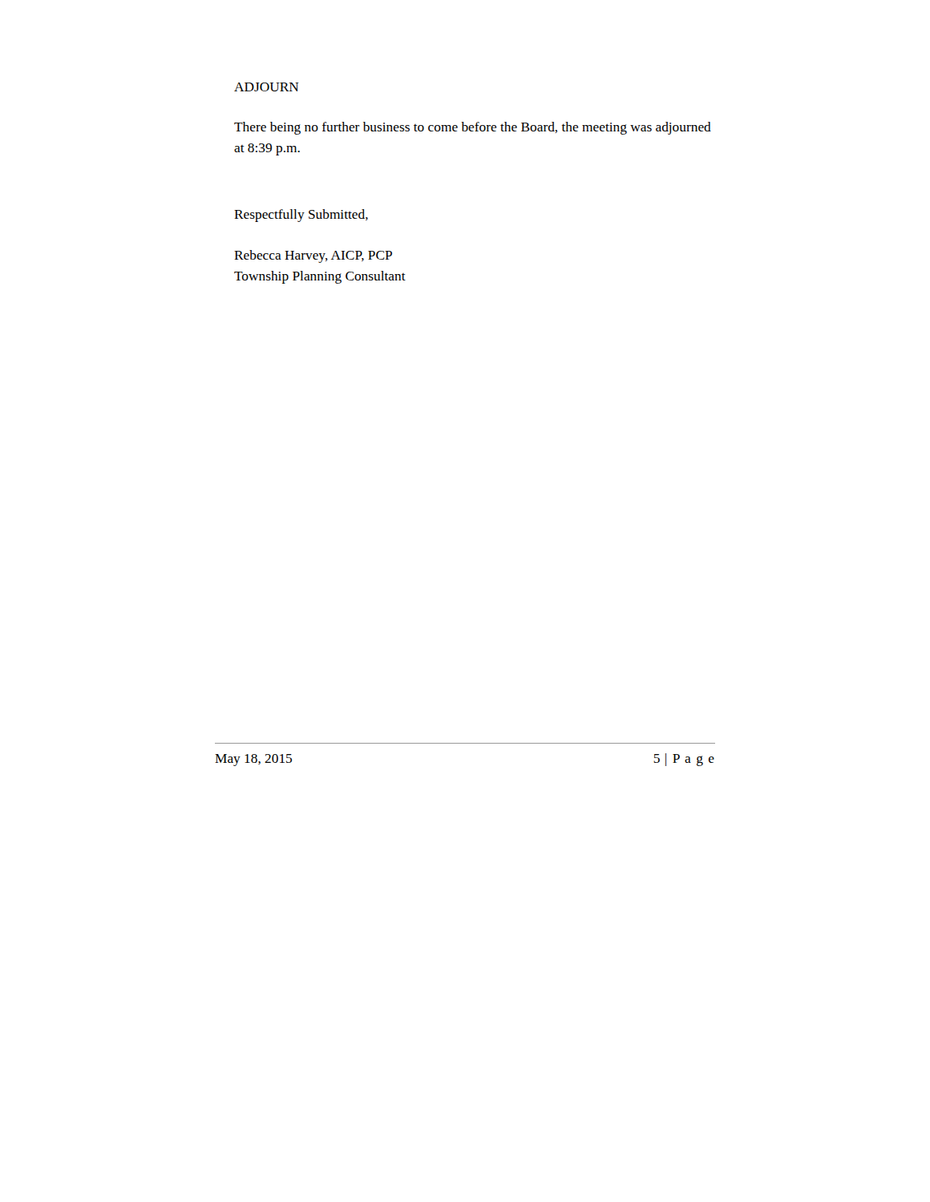ADJOURN
There being no further business to come before the Board, the meeting was adjourned at 8:39 p.m.
Respectfully Submitted,
Rebecca Harvey, AICP, PCP
Township Planning Consultant
May 18, 2015 5 | P a g e